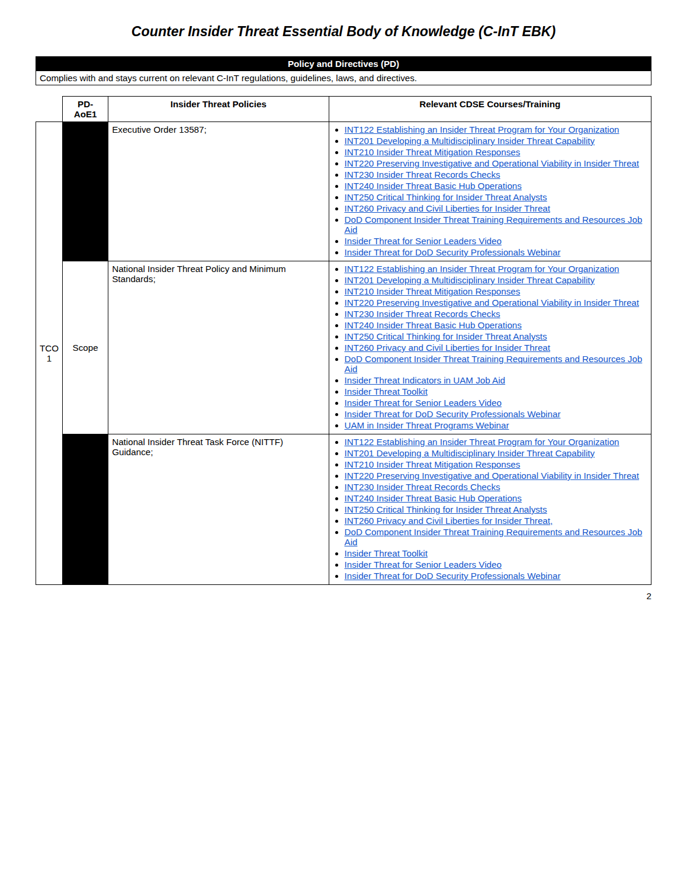Counter Insider Threat Essential Body of Knowledge (C-InT EBK)
| Policy and Directives (PD) |
| Complies with and stays current on relevant C-InT regulations, guidelines, laws, and directives. |
| | PD-AoE1 | Insider Threat Policies | Relevant CDSE Courses/Training |
| TCO 1 | | Executive Order 13587; | INT122 Establishing an Insider Threat Program for Your Organization INT201 Developing a Multidisciplinary Insider Threat Capability INT210 Insider Threat Mitigation Responses INT220 Preserving Investigative and Operational Viability in Insider Threat INT230 Insider Threat Records Checks INT240 Insider Threat Basic Hub Operations INT250 Critical Thinking for Insider Threat Analysts INT260 Privacy and Civil Liberties for Insider Threat DoD Component Insider Threat Training Requirements and Resources Job Aid Insider Threat for Senior Leaders Video Insider Threat for DoD Security Professionals Webinar |
| Scope | National Insider Threat Policy and Minimum Standards; | INT122 Establishing an Insider Threat Program for Your Organization INT201 Developing a Multidisciplinary Insider Threat Capability INT210 Insider Threat Mitigation Responses INT220 Preserving Investigative and Operational Viability in Insider Threat INT230 Insider Threat Records Checks INT240 Insider Threat Basic Hub Operations INT250 Critical Thinking for Insider Threat Analysts INT260 Privacy and Civil Liberties for Insider Threat DoD Component Insider Threat Training Requirements and Resources Job Aid Insider Threat Indicators in UAM Job Aid Insider Threat Toolkit Insider Threat for Senior Leaders Video Insider Threat for DoD Security Professionals Webinar UAM in Insider Threat Programs Webinar |
| | National Insider Threat Task Force (NITTF) Guidance; | INT122 Establishing an Insider Threat Program for Your Organization INT201 Developing a Multidisciplinary Insider Threat Capability INT210 Insider Threat Mitigation Responses INT220 Preserving Investigative and Operational Viability in Insider Threat INT230 Insider Threat Records Checks INT240 Insider Threat Basic Hub Operations INT250 Critical Thinking for Insider Threat Analysts INT260 Privacy and Civil Liberties for Insider Threat, DoD Component Insider Threat Training Requirements and Resources Job Aid Insider Threat Toolkit Insider Threat for Senior Leaders Video Insider Threat for DoD Security Professionals Webinar |
2